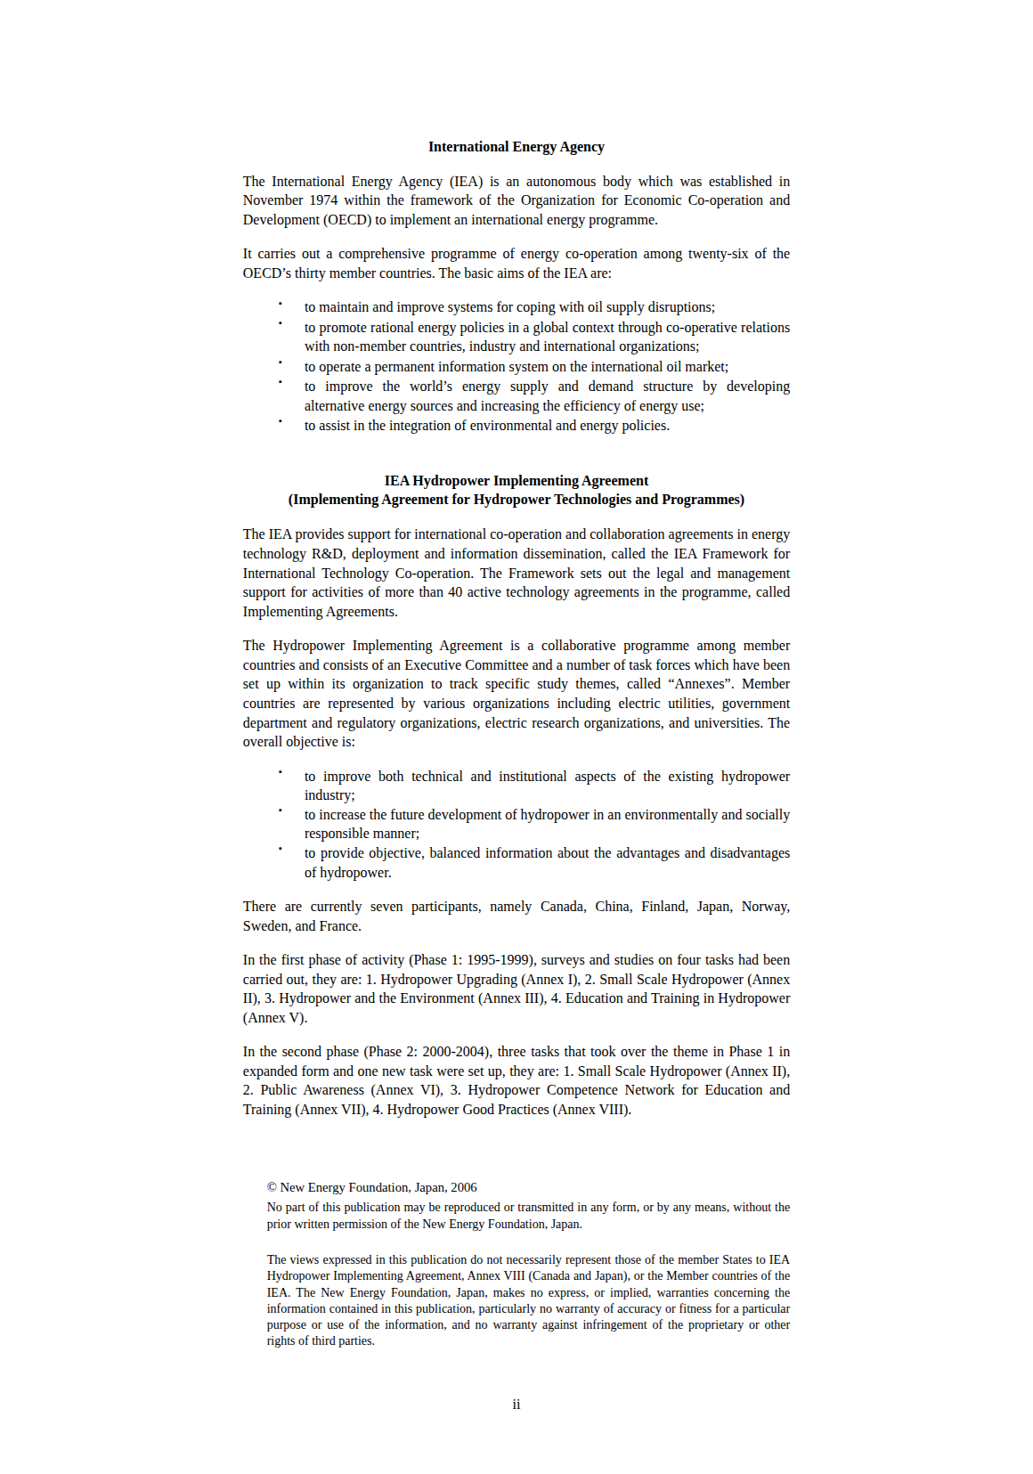International Energy Agency
The International Energy Agency (IEA) is an autonomous body which was established in November 1974 within the framework of the Organization for Economic Co-operation and Development (OECD) to implement an international energy programme.
It carries out a comprehensive programme of energy co-operation among twenty-six of the OECD’s thirty member countries. The basic aims of the IEA are:
to maintain and improve systems for coping with oil supply disruptions;
to promote rational energy policies in a global context through co-operative relations with non-member countries, industry and international organizations;
to operate a permanent information system on the international oil market;
to improve the world’s energy supply and demand structure by developing alternative energy sources and increasing the efficiency of energy use;
to assist in the integration of environmental and energy policies.
IEA Hydropower Implementing Agreement
(Implementing Agreement for Hydropower Technologies and Programmes)
The IEA provides support for international co-operation and collaboration agreements in energy technology R&D, deployment and information dissemination, called the IEA Framework for International Technology Co-operation. The Framework sets out the legal and management support for activities of more than 40 active technology agreements in the programme, called Implementing Agreements.
The Hydropower Implementing Agreement is a collaborative programme among member countries and consists of an Executive Committee and a number of task forces which have been set up within its organization to track specific study themes, called “Annexes”. Member countries are represented by various organizations including electric utilities, government department and regulatory organizations, electric research organizations, and universities. The overall objective is:
to improve both technical and institutional aspects of the existing hydropower industry;
to increase the future development of hydropower in an environmentally and socially responsible manner;
to provide objective, balanced information about the advantages and disadvantages of hydropower.
There are currently seven participants, namely Canada, China, Finland, Japan, Norway, Sweden, and France.
In the first phase of activity (Phase 1: 1995-1999), surveys and studies on four tasks had been carried out, they are: 1. Hydropower Upgrading (Annex I), 2. Small Scale Hydropower (Annex II), 3. Hydropower and the Environment (Annex III), 4. Education and Training in Hydropower (Annex V).
In the second phase (Phase 2: 2000-2004), three tasks that took over the theme in Phase 1 in expanded form and one new task were set up, they are: 1. Small Scale Hydropower (Annex II), 2. Public Awareness (Annex VI), 3. Hydropower Competence Network for Education and Training (Annex VII), 4. Hydropower Good Practices (Annex VIII).
© New Energy Foundation, Japan, 2006
No part of this publication may be reproduced or transmitted in any form, or by any means, without the prior written permission of the New Energy Foundation, Japan.
The views expressed in this publication do not necessarily represent those of the member States to IEA Hydropower Implementing Agreement, Annex VIII (Canada and Japan), or the Member countries of the IEA. The New Energy Foundation, Japan, makes no express, or implied, warranties concerning the information contained in this publication, particularly no warranty of accuracy or fitness for a particular purpose or use of the information, and no warranty against infringement of the proprietary or other rights of third parties.
ii